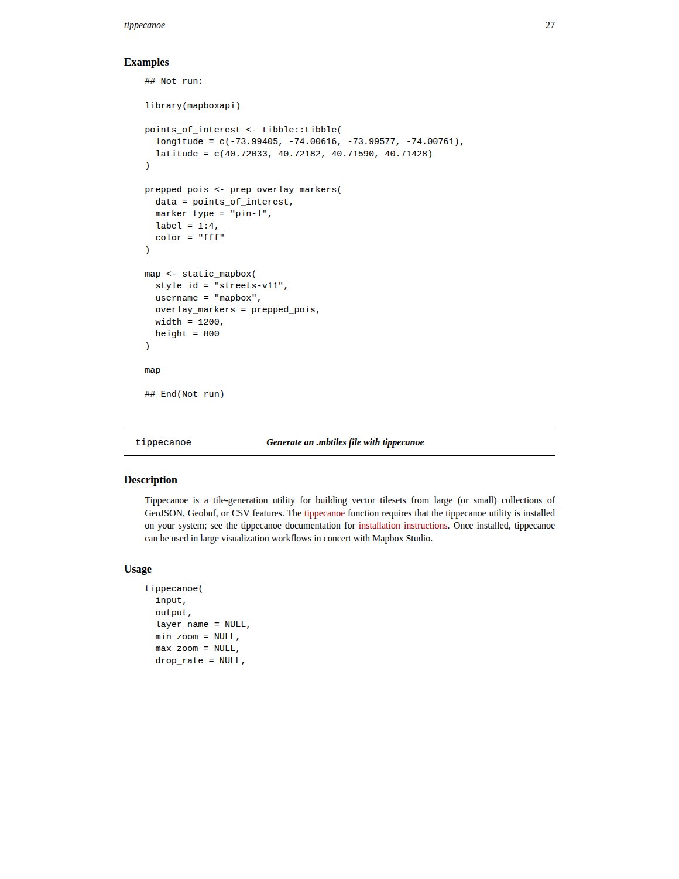tippecanoe 27
Examples
## Not run:

library(mapboxapi)

points_of_interest <- tibble::tibble(
  longitude = c(-73.99405, -74.00616, -73.99577, -74.00761),
  latitude = c(40.72033, 40.72182, 40.71590, 40.71428)
)

prepped_pois <- prep_overlay_markers(
  data = points_of_interest,
  marker_type = "pin-l",
  label = 1:4,
  color = "fff"
)

map <- static_mapbox(
  style_id = "streets-v11",
  username = "mapbox",
  overlay_markers = prepped_pois,
  width = 1200,
  height = 800
)

map

## End(Not run)
tippecanoe Generate an .mbtiles file with tippecanoe
Description
Tippecanoe is a tile-generation utility for building vector tilesets from large (or small) collections of GeoJSON, Geobuf, or CSV features. The tippecanoe function requires that the tippecanoe utility is installed on your system; see the tippecanoe documentation for installation instructions. Once installed, tippecanoe can be used in large visualization workflows in concert with Mapbox Studio.
Usage
tippecanoe(
  input,
  output,
  layer_name = NULL,
  min_zoom = NULL,
  max_zoom = NULL,
  drop_rate = NULL,